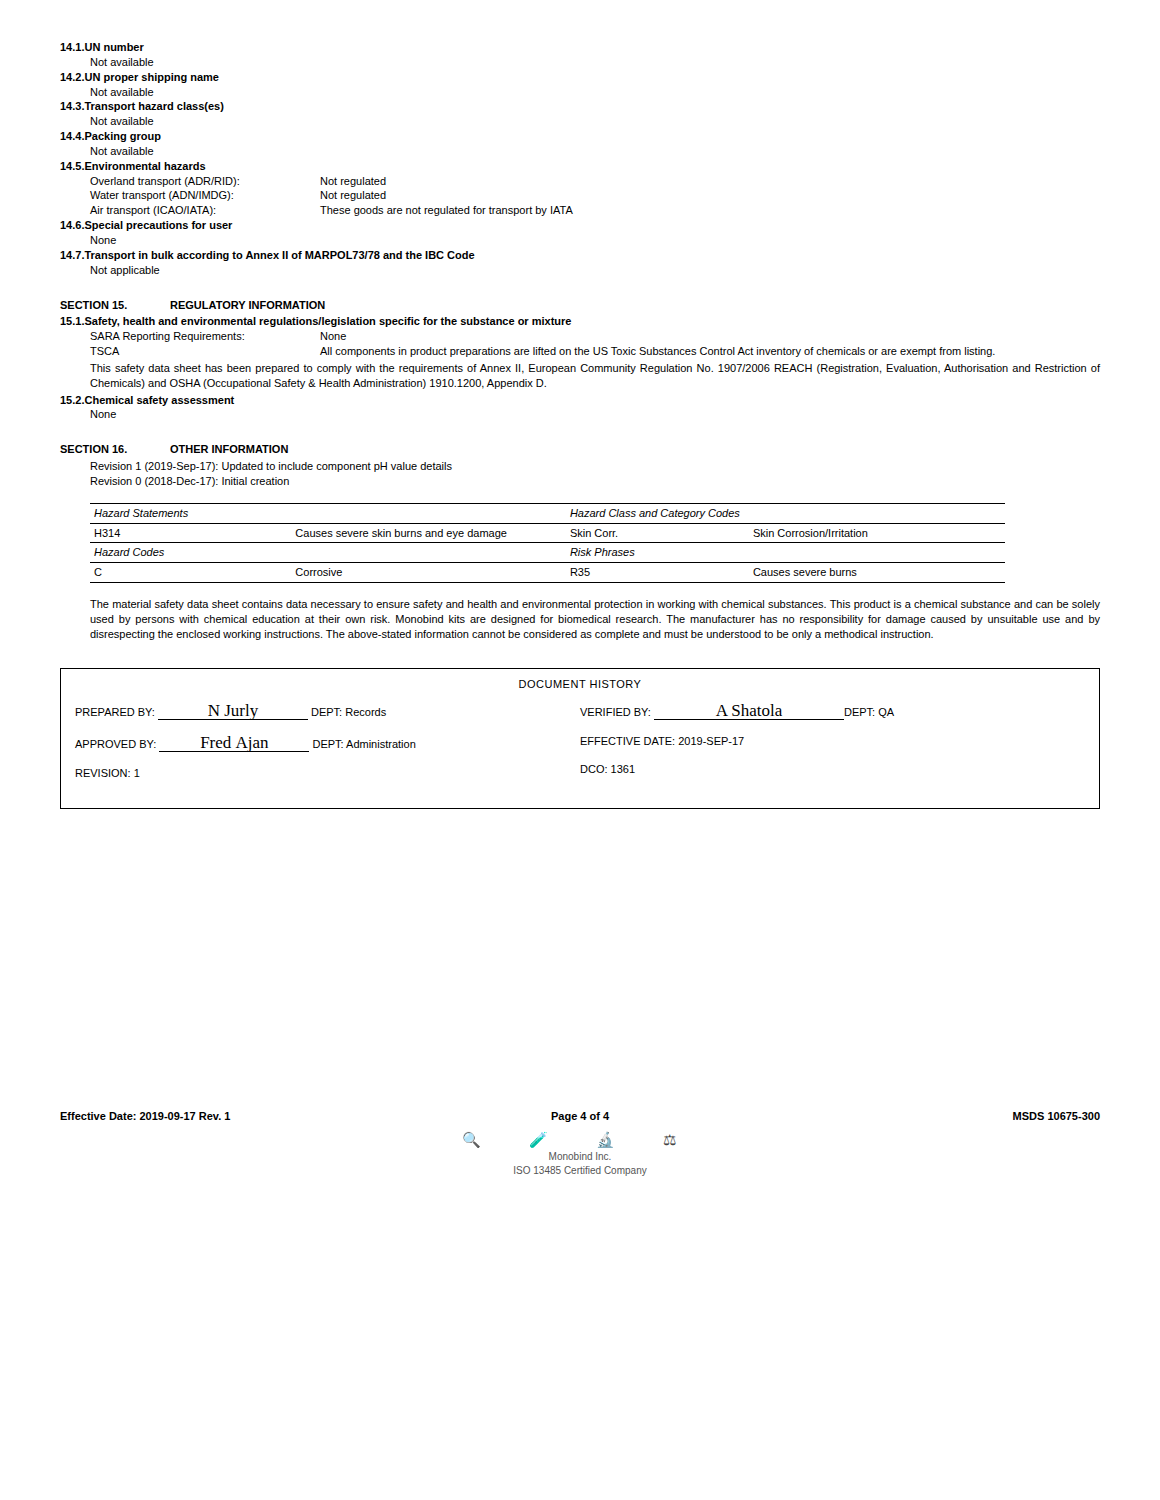14.1.UN number
Not available
14.2.UN proper shipping name
Not available
14.3.Transport hazard class(es)
Not available
14.4.Packing group
Not available
14.5.Environmental hazards
Overland transport (ADR/RID):
Not regulated
Water transport (ADN/IMDG):
Not regulated
Air transport (ICAO/IATA):
These goods are not regulated for transport by IATA
14.6.Special precautions for user
None
14.7.Transport in bulk according to Annex II of MARPOL73/78 and the IBC Code
Not applicable
SECTION 15. REGULATORY INFORMATION
15.1.Safety, health and environmental regulations/legislation specific for the substance or mixture
SARA Reporting Requirements:
None
TSCA
All components in product preparations are lifted on the US Toxic Substances Control Act inventory of chemicals or are exempt from listing.
This safety data sheet has been prepared to comply with the requirements of Annex II, European Community Regulation No. 1907/2006 REACH (Registration, Evaluation, Authorisation and Restriction of Chemicals) and OSHA (Occupational Safety & Health Administration) 1910.1200, Appendix D.
15.2.Chemical safety assessment
None
SECTION 16. OTHER INFORMATION
Revision 1 (2019-Sep-17): Updated to include component pH value details
Revision 0 (2018-Dec-17): Initial creation
| Hazard Statements | | Hazard Class and Category Codes | |
| H314 | Causes severe skin burns and eye damage | Skin Corr. | Skin Corrosion/Irritation |
| Hazard Codes | | Risk Phrases | |
| C | Corrosive | R35 | Causes severe burns |
The material safety data sheet contains data necessary to ensure safety and health and environmental protection in working with chemical substances. This product is a chemical substance and can be solely used by persons with chemical education at their own risk. Monobind kits are designed for biomedical research. The manufacturer has no responsibility for damage caused by unsuitable use and by disrespecting the enclosed working instructions. The above-stated information cannot be considered as complete and must be understood to be only a methodical instruction.
DOCUMENT HISTORY
PREPARED BY: N Jurly DEPT: Records
APPROVED BY: Fred Ajan DEPT: Administration
REVISION: 1
VERIFIED BY: A Shatola DEPT: QA
EFFECTIVE DATE: 2019-SEP-17
DCO: 1361
Effective Date: 2019-09-17 Rev. 1
Page 4 of 4
MSDS 10675-300
🔍 🧪 🔬 ⚖
Monobind Inc.
ISO 13485 Certified Company